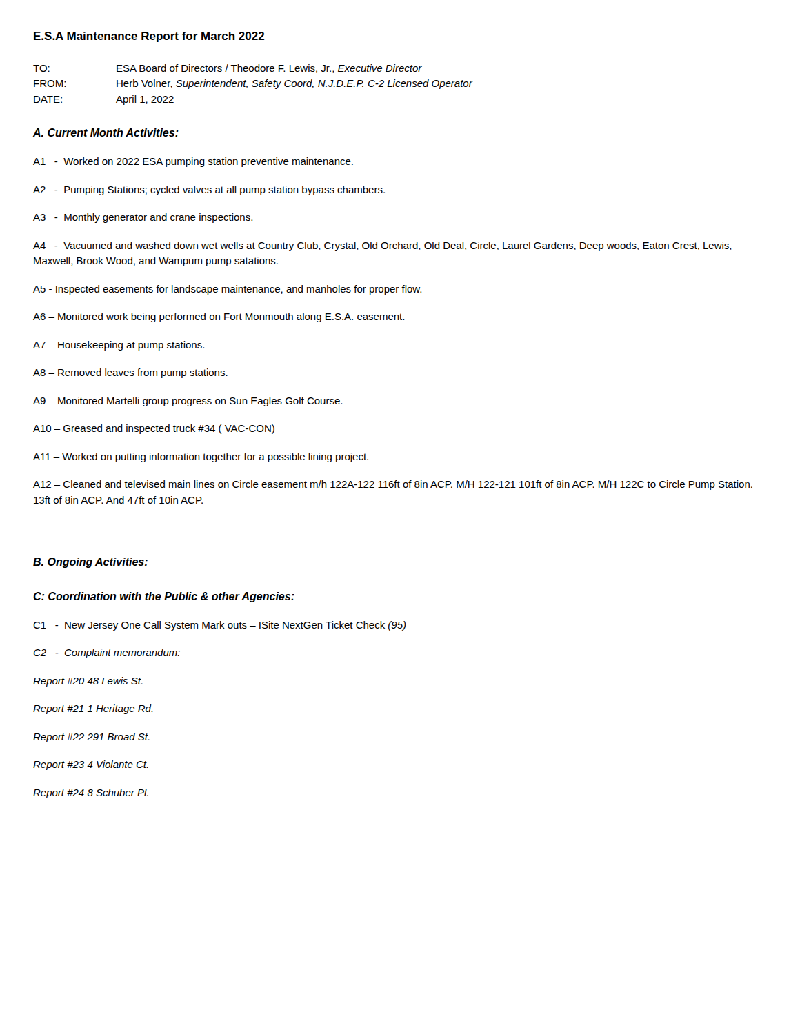E.S.A Maintenance Report for March 2022
TO: ESA Board of Directors / Theodore F. Lewis, Jr., Executive Director
FROM: Herb Volner, Superintendent, Safety Coord, N.J.D.E.P. C-2 Licensed Operator
DATE: April 1, 2022
A. Current Month Activities:
A1 - Worked on 2022 ESA pumping station preventive maintenance.
A2 - Pumping Stations; cycled valves at all pump station bypass chambers.
A3 - Monthly generator and crane inspections.
A4 - Vacuumed and washed down wet wells at Country Club, Crystal, Old Orchard, Old Deal, Circle, Laurel Gardens, Deep woods, Eaton Crest, Lewis, Maxwell, Brook Wood, and Wampum pump satations.
A5 - Inspected easements for landscape maintenance, and manholes for proper flow.
A6 – Monitored work being performed on Fort Monmouth along E.S.A. easement.
A7 – Housekeeping at pump stations.
A8 – Removed leaves from pump stations.
A9 – Monitored Martelli group progress on Sun Eagles Golf Course.
A10 – Greased and inspected truck #34 ( VAC-CON)
A11 – Worked on putting information together for a possible lining project.
A12 – Cleaned and televised main lines on Circle easement m/h 122A-122 116ft of 8in ACP. M/H 122-121 101ft of 8in ACP. M/H 122C to Circle Pump Station. 13ft of 8in ACP. And 47ft of 10in ACP.
B. Ongoing Activities:
C: Coordination with the Public & other Agencies:
C1 - New Jersey One Call System Mark outs – ISite NextGen Ticket Check (95)
C2 - Complaint memorandum:
Report #20 48 Lewis St.
Report #21 1 Heritage Rd.
Report #22 291 Broad St.
Report #23 4 Violante Ct.
Report #24 8 Schuber Pl.